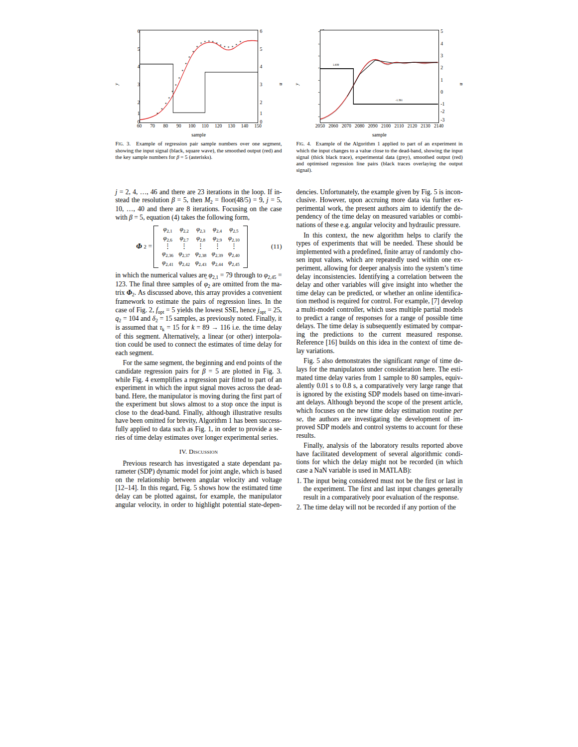y
u
6 5 4 3 2 1 0
6 5 4 3 2 1 0
* * * * * * * * * * * * * * * * * * * * * * *
60 70 80 90 100 110 120 130 140 150
sample
Fig. 3. Example of regression pair sample numbers over one segment, showing the input signal (black, square wave), the smoothed output (red) and the key sample numbers for β = 5 (asterisks).
y
u
-19 -20 -21 -22 -23 -24 -25 -26
5 4 3 2 1 0 -1 -2 -3
1.639 -1.361
2050 2060 2070 2080 2090 2100 2110 2120 2130 2140
sample
Fig. 4. Example of the Algorithm 1 applied to part of an experiment in which the input changes to a value close to the dead-band, showing the input signal (thick black trace), experimental data (grey), smoothed output (red) and optimised regression line pairs (black traces overlaying the output signal).
j = 2, 4, …, 46 and there are 23 iterations in the loop. If instead the resolution β = 5, then M 2 = floor(48/5) = 9, j = 5, 10, …, 40 and there are 8 iterations. Focusing on the case with β = 5, equation (4) takes the following form,
Φ 2 =
| φ 2,1 | φ 2,2 | φ 2,3 | φ 2,4 | φ 2,5 |
| φ 2,6 | φ 2,7 | φ 2,8 | φ 2,9 | φ 2,10 |
| ⋮ | ⋮ | ⋮ | ⋮ | ⋮ |
| φ 2,36 | φ 2,37 | φ 2,38 | φ 2,39 | φ 2,40 |
| φ 2,41 | φ 2,42 | φ 2,43 | φ 2,44 | φ 2,45 |
(11)
in which the numerical values are φ 2,1 = 79 through to φ 2,45 = 123. The final three samples of ‾φ 2 are omitted from the matrix Φ 2. As discussed above, this array provides a convenient framework to estimate the pairs of regression lines. In the case of Fig. 2, fopt = 5 yields the lowest SSE, hence jopt = 25, q 2 = 104 and δ 2 = 15 samples, as previously noted. Finally, it is assumed that τk = 15 for k = 89 → 116 i.e. the time delay of this segment. Alternatively, a linear (or other) interpolation could be used to connect the estimates of time delay for each segment.
For the same segment, the beginning and end points of the candidate regression pairs for β = 5 are plotted in Fig. 3. while Fig. 4 exemplifies a regression pair fitted to part of an experiment in which the input signal moves across the dead-band. Here, the manipulator is moving during the first part of the experiment but slows almost to a stop once the input is close to the dead-band. Finally, although illustrative results have been omitted for brevity, Algorithm 1 has been successfully applied to data such as Fig. 1, in order to provide a series of time delay estimates over longer experimental series.
IV. Discussion
Previous research has investigated a state dependant parameter (SDP) dynamic model for joint angle, which is based on the relationship between angular velocity and voltage [12–14]. In this regard, Fig. 5 shows how the estimated time delay can be plotted against, for example, the manipulator angular velocity, in order to highlight potential state-dependencies. Unfortunately, the example given by Fig. 5 is inconclusive. However, upon accruing more data via further experimental work, the present authors aim to identify the dependency of the time delay on measured variables or combinations of these e.g. angular velocity and hydraulic pressure.
In this context, the new algorithm helps to clarify the types of experiments that will be needed. These should be implemented with a predefined, finite array of randomly chosen input values, which are repeatedly used within one experiment, allowing for deeper analysis into the system’s time delay inconsistencies. Identifying a correlation between the delay and other variables will give insight into whether the time delay can be predicted, or whether an online identification method is required for control. For example, [7] develop a multi-model controller, which uses multiple partial models to predict a range of responses for a range of possible time delays. The time delay is subsequently estimated by comparing the predictions to the current measured response. Reference [16] builds on this idea in the context of time delay variations.
Fig. 5 also demonstrates the significant range of time delays for the manipulators under consideration here. The estimated time delay varies from 1 sample to 80 samples, equivalently 0.01 s to 0.8 s, a comparatively very large range that is ignored by the existing SDP models based on time-invariant delays. Although beyond the scope of the present article, which focuses on the new time delay estimation routine per se, the authors are investigating the development of improved SDP models and control systems to account for these results.
Finally, analysis of the laboratory results reported above have facilitated development of several algorithmic conditions for which the delay might not be recorded (in which case a NaN variable is used in MATLAB):
The input being considered must not be the first or last in the experiment. The first and last input changes generally result in a comparatively poor evaluation of the response.
The time delay will not be recorded if any portion of the